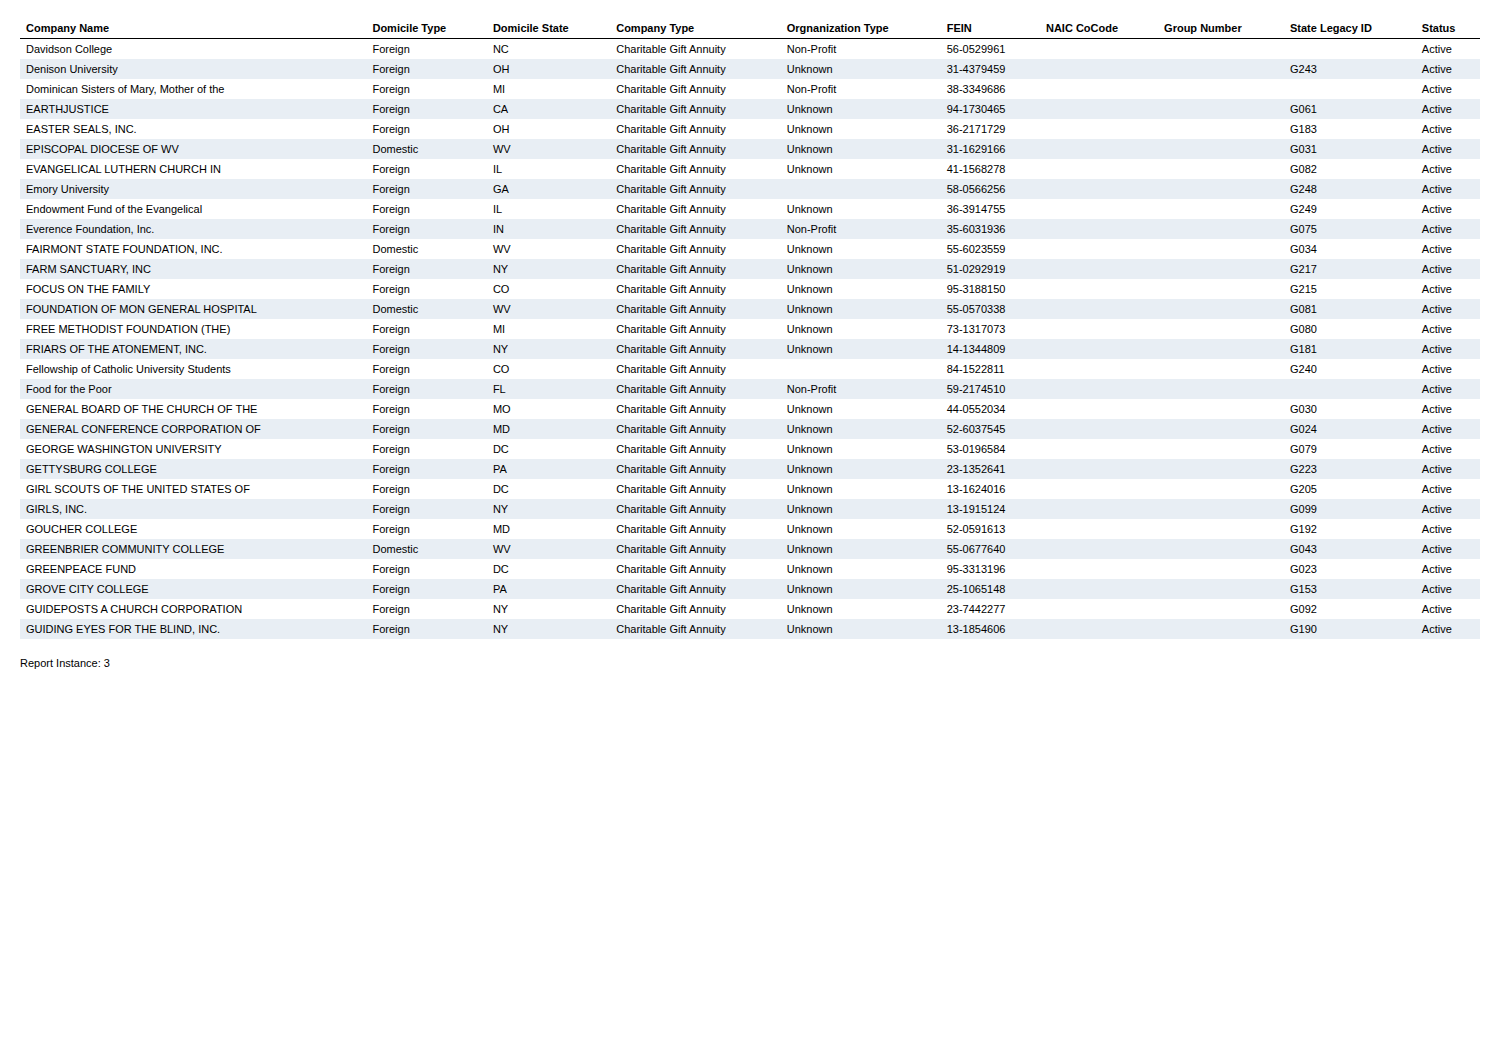Company Listing Report
| Company Name | Domicile Type | Domicile State | Company Type | Orgnanization Type | FEIN | NAIC CoCode | Group Number | State Legacy ID | Status |
| --- | --- | --- | --- | --- | --- | --- | --- | --- | --- |
| Davidson College | Foreign | NC | Charitable Gift Annuity | Non-Profit | 56-0529961 | | | | Active |
| Denison University | Foreign | OH | Charitable Gift Annuity | Unknown | 31-4379459 | | | G243 | Active |
| Dominican Sisters of Mary, Mother of the | Foreign | MI | Charitable Gift Annuity | Non-Profit | 38-3349686 | | | | Active |
| EARTHJUSTICE | Foreign | CA | Charitable Gift Annuity | Unknown | 94-1730465 | | | G061 | Active |
| EASTER SEALS, INC. | Foreign | OH | Charitable Gift Annuity | Unknown | 36-2171729 | | | G183 | Active |
| EPISCOPAL DIOCESE OF WV | Domestic | WV | Charitable Gift Annuity | Unknown | 31-1629166 | | | G031 | Active |
| EVANGELICAL LUTHERN CHURCH IN | Foreign | IL | Charitable Gift Annuity | Unknown | 41-1568278 | | | G082 | Active |
| Emory University | Foreign | GA | Charitable Gift Annuity | | 58-0566256 | | | G248 | Active |
| Endowment Fund of the Evangelical | Foreign | IL | Charitable Gift Annuity | Unknown | 36-3914755 | | | G249 | Active |
| Everence Foundation, Inc. | Foreign | IN | Charitable Gift Annuity | Non-Profit | 35-6031936 | | | G075 | Active |
| FAIRMONT STATE FOUNDATION, INC. | Domestic | WV | Charitable Gift Annuity | Unknown | 55-6023559 | | | G034 | Active |
| FARM SANCTUARY, INC | Foreign | NY | Charitable Gift Annuity | Unknown | 51-0292919 | | | G217 | Active |
| FOCUS ON THE FAMILY | Foreign | CO | Charitable Gift Annuity | Unknown | 95-3188150 | | | G215 | Active |
| FOUNDATION OF MON GENERAL HOSPITAL | Domestic | WV | Charitable Gift Annuity | Unknown | 55-0570338 | | | G081 | Active |
| FREE METHODIST FOUNDATION (THE) | Foreign | MI | Charitable Gift Annuity | Unknown | 73-1317073 | | | G080 | Active |
| FRIARS OF THE ATONEMENT, INC. | Foreign | NY | Charitable Gift Annuity | Unknown | 14-1344809 | | | G181 | Active |
| Fellowship of Catholic University Students | Foreign | CO | Charitable Gift Annuity | | 84-1522811 | | | G240 | Active |
| Food for the Poor | Foreign | FL | Charitable Gift Annuity | Non-Profit | 59-2174510 | | | | Active |
| GENERAL BOARD OF THE CHURCH OF THE | Foreign | MO | Charitable Gift Annuity | Unknown | 44-0552034 | | | G030 | Active |
| GENERAL CONFERENCE CORPORATION OF | Foreign | MD | Charitable Gift Annuity | Unknown | 52-6037545 | | | G024 | Active |
| GEORGE WASHINGTON UNIVERSITY | Foreign | DC | Charitable Gift Annuity | Unknown | 53-0196584 | | | G079 | Active |
| GETTYSBURG COLLEGE | Foreign | PA | Charitable Gift Annuity | Unknown | 23-1352641 | | | G223 | Active |
| GIRL SCOUTS OF THE UNITED STATES OF | Foreign | DC | Charitable Gift Annuity | Unknown | 13-1624016 | | | G205 | Active |
| GIRLS, INC. | Foreign | NY | Charitable Gift Annuity | Unknown | 13-1915124 | | | G099 | Active |
| GOUCHER COLLEGE | Foreign | MD | Charitable Gift Annuity | Unknown | 52-0591613 | | | G192 | Active |
| GREENBRIER COMMUNITY COLLEGE | Domestic | WV | Charitable Gift Annuity | Unknown | 55-0677640 | | | G043 | Active |
| GREENPEACE FUND | Foreign | DC | Charitable Gift Annuity | Unknown | 95-3313196 | | | G023 | Active |
| GROVE CITY COLLEGE | Foreign | PA | Charitable Gift Annuity | Unknown | 25-1065148 | | | G153 | Active |
| GUIDEPOSTS A CHURCH CORPORATION | Foreign | NY | Charitable Gift Annuity | Unknown | 23-7442277 | | | G092 | Active |
| GUIDING EYES FOR THE BLIND, INC. | Foreign | NY | Charitable Gift Annuity | Unknown | 13-1854606 | | | G190 | Active |
Report Instance: 3